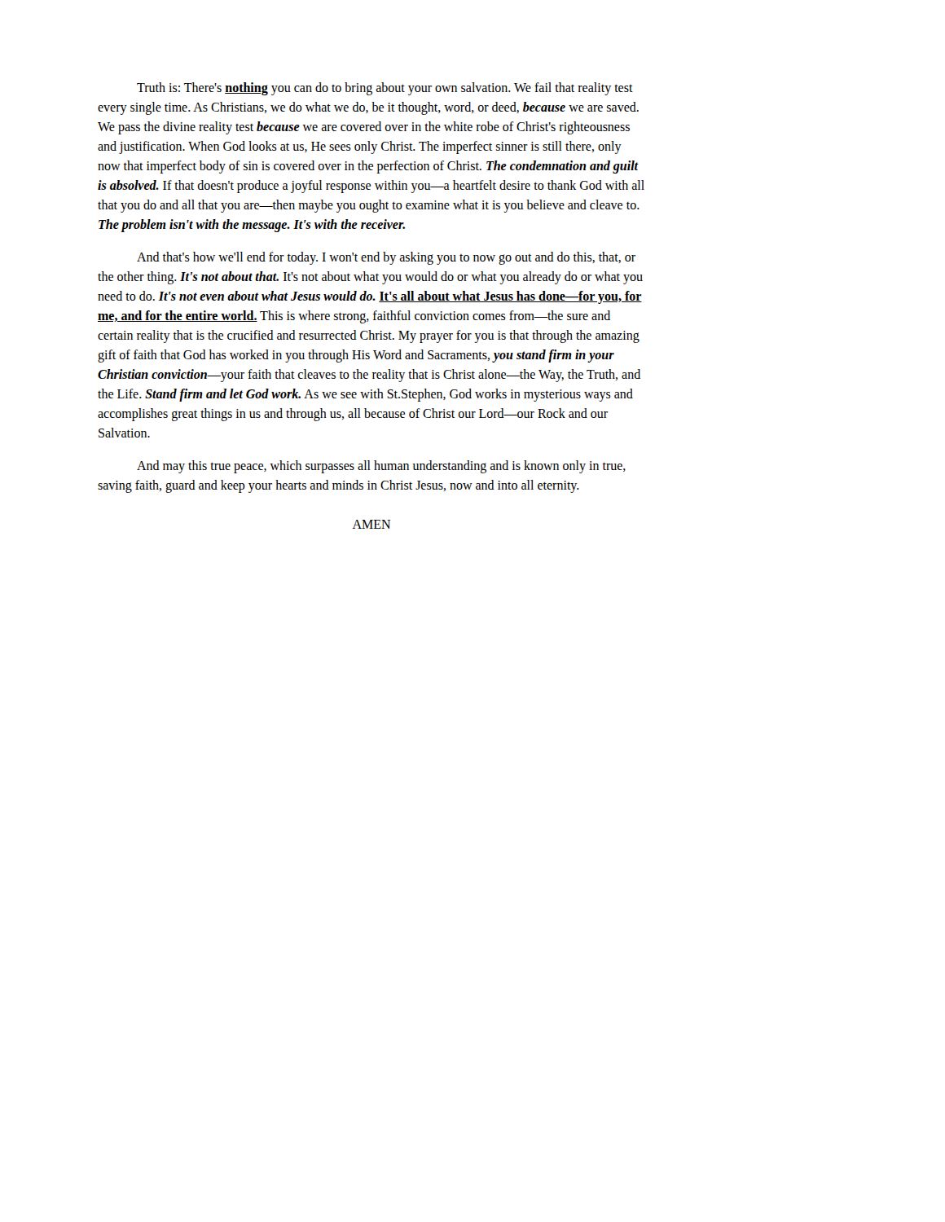Truth is: There's nothing you can do to bring about your own salvation. We fail that reality test every single time. As Christians, we do what we do, be it thought, word, or deed, because we are saved. We pass the divine reality test because we are covered over in the white robe of Christ's righteousness and justification. When God looks at us, He sees only Christ. The imperfect sinner is still there, only now that imperfect body of sin is covered over in the perfection of Christ. The condemnation and guilt is absolved. If that doesn't produce a joyful response within you—a heartfelt desire to thank God with all that you do and all that you are—then maybe you ought to examine what it is you believe and cleave to. The problem isn't with the message. It's with the receiver.
And that's how we'll end for today. I won't end by asking you to now go out and do this, that, or the other thing. It's not about that. It's not about what you would do or what you already do or what you need to do. It's not even about what Jesus would do. It's all about what Jesus has done—for you, for me, and for the entire world. This is where strong, faithful conviction comes from—the sure and certain reality that is the crucified and resurrected Christ. My prayer for you is that through the amazing gift of faith that God has worked in you through His Word and Sacraments, you stand firm in your Christian conviction—your faith that cleaves to the reality that is Christ alone—the Way, the Truth, and the Life. Stand firm and let God work. As we see with St.Stephen, God works in mysterious ways and accomplishes great things in us and through us, all because of Christ our Lord—our Rock and our Salvation.
And may this true peace, which surpasses all human understanding and is known only in true, saving faith, guard and keep your hearts and minds in Christ Jesus, now and into all eternity.
AMEN